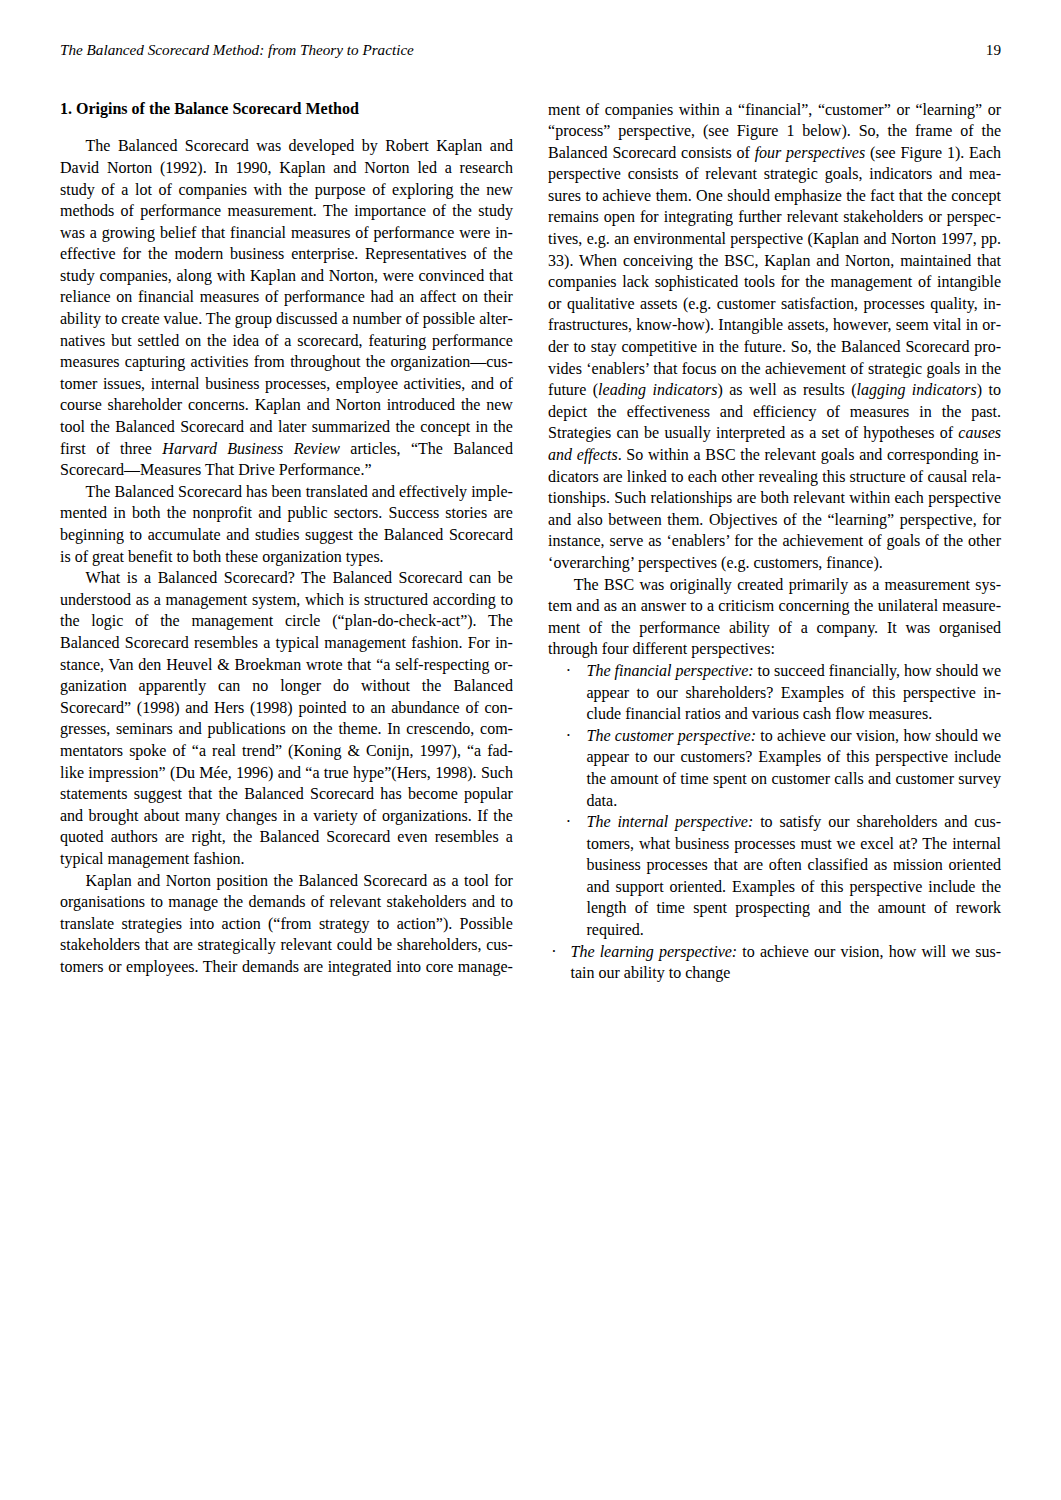The Balanced Scorecard Method: from Theory to Practice 19
1. Origins of the Balance Scorecard Method
The Balanced Scorecard was developed by Robert Kaplan and David Norton (1992). In 1990, Kaplan and Norton led a research study of a lot of companies with the purpose of exploring the new methods of performance measurement. The importance of the study was a growing belief that financial measures of performance were ineffective for the modern business enterprise. Representatives of the study companies, along with Kaplan and Norton, were convinced that reliance on financial measures of performance had an affect on their ability to create value. The group discussed a number of possible alternatives but settled on the idea of a scorecard, featuring performance measures capturing activities from throughout the organization—customer issues, internal business processes, employee activities, and of course shareholder concerns. Kaplan and Norton introduced the new tool the Balanced Scorecard and later summarized the concept in the first of three Harvard Business Review articles, “The Balanced Scorecard—Measures That Drive Performance.”
The Balanced Scorecard has been translated and effectively implemented in both the nonprofit and public sectors. Success stories are beginning to accumulate and studies suggest the Balanced Scorecard is of great benefit to both these organization types.
What is a Balanced Scorecard? The Balanced Scorecard can be understood as a management system, which is structured according to the logic of the management circle (“plan-do-check-act”). The Balanced Scorecard resembles a typical management fashion. For instance, Van den Heuvel & Broekman wrote that “a self-respecting organization apparently can no longer do without the Balanced Scorecard” (1998) and Hers (1998) pointed to an abundance of congresses, seminars and publications on the theme. In crescendo, commentators spoke of “a real trend” (Koning & Conijn, 1997), “a fad-like impression” (Du Mée, 1996) and “a true hype”(Hers, 1998). Such statements suggest that the Balanced Scorecard has become popular and brought about many changes in a variety of organizations. If the quoted authors are right, the Balanced Scorecard even resembles a typical management fashion.
Kaplan and Norton position the Balanced Scorecard as a tool for organisations to manage the demands of relevant stakeholders and to translate strategies into action (“from strategy to action”). Possible stakeholders that are strategically relevant could be shareholders, customers or employees. Their demands are integrated into core management of companies within a “financial”, “customer” or “learning” or “process” perspective, (see Figure 1 below). So, the frame of the Balanced Scorecard consists of four perspectives (see Figure 1). Each perspective consists of relevant strategic goals, indicators and measures to achieve them. One should emphasize the fact that the concept remains open for integrating further relevant stakeholders or perspectives, e.g. an environmental perspective (Kaplan and Norton 1997, pp. 33). When conceiving the BSC, Kaplan and Norton, maintained that companies lack sophisticated tools for the management of intangible or qualitative assets (e.g. customer satisfaction, processes quality, infrastructures, know-how). Intangible assets, however, seem vital in order to stay competitive in the future. So, the Balanced Scorecard provides ‘enablers’ that focus on the achievement of strategic goals in the future (leading indicators) as well as results (lagging indicators) to depict the effectiveness and efficiency of measures in the past. Strategies can be usually interpreted as a set of hypotheses of causes and effects. So within a BSC the relevant goals and corresponding indicators are linked to each other revealing this structure of causal relationships. Such relationships are both relevant within each perspective and also between them. Objectives of the “learning” perspective, for instance, serve as ‘enablers’ for the achievement of goals of the other ‘overarching’ perspectives (e.g. customers, finance).
The BSC was originally created primarily as a measurement system and as an answer to a criticism concerning the unilateral measurement of the performance ability of a company. It was organised through four different perspectives:
The financial perspective: to succeed financially, how should we appear to our shareholders? Examples of this perspective include financial ratios and various cash flow measures.
The customer perspective: to achieve our vision, how should we appear to our customers? Examples of this perspective include the amount of time spent on customer calls and customer survey data.
The internal perspective: to satisfy our shareholders and customers, what business processes must we excel at? The internal business processes that are often classified as mission oriented and support oriented. Examples of this perspective include the length of time spent prospecting and the amount of rework required.
The learning perspective: to achieve our vision, how will we sustain our ability to change